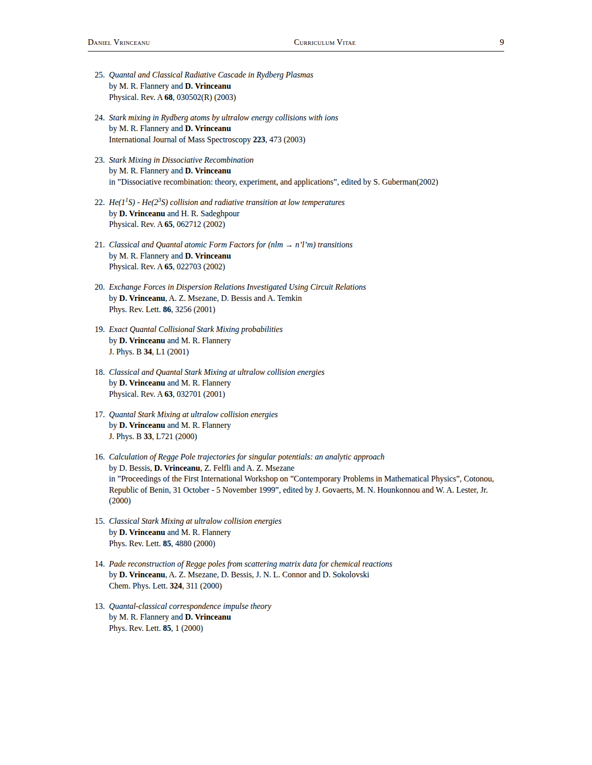Daniel Vrinceanu Curriculum Vitae 9
25. Quantal and Classical Radiative Cascade in Rydberg Plasmas by M. R. Flannery and D. Vrinceanu Physical. Rev. A 68, 030502(R) (2003)
24. Stark mixing in Rydberg atoms by ultralow energy collisions with ions by M. R. Flannery and D. Vrinceanu International Journal of Mass Spectroscopy 223, 473 (2003)
23. Stark Mixing in Dissociative Recombination by M. R. Flannery and D. Vrinceanu in ”Dissociative recombination: theory, experiment, and applications”, edited by S. Guberman(2002)
22. He(11S) - He(23S) collision and radiative transition at low temperatures by D. Vrinceanu and H. R. Sadeghpour Physical. Rev. A 65, 062712 (2002)
21. Classical and Quantal atomic Form Factors for (nlm → n’l’m) transitions by M. R. Flannery and D. Vrinceanu Physical. Rev. A 65, 022703 (2002)
20. Exchange Forces in Dispersion Relations Investigated Using Circuit Relations by D. Vrinceanu, A. Z. Msezane, D. Bessis and A. Temkin Phys. Rev. Lett. 86, 3256 (2001)
19. Exact Quantal Collisional Stark Mixing probabilities by D. Vrinceanu and M. R. Flannery J. Phys. B 34, L1 (2001)
18. Classical and Quantal Stark Mixing at ultralow collision energies by D. Vrinceanu and M. R. Flannery Physical. Rev. A 63, 032701 (2001)
17. Quantal Stark Mixing at ultralow collision energies by D. Vrinceanu and M. R. Flannery J. Phys. B 33, L721 (2000)
16. Calculation of Regge Pole trajectories for singular potentials: an analytic approach by D. Bessis, D. Vrinceanu, Z. Felfli and A. Z. Msezane in ”Proceedings of the First International Workshop on ”Contemporary Problems in Mathematical Physics”, Cotonou, Republic of Benin, 31 October - 5 November 1999”, edited by J. Govaerts, M. N. Hounkonnou and W. A. Lester, Jr.(2000)
15. Classical Stark Mixing at ultralow collision energies by D. Vrinceanu and M. R. Flannery Phys. Rev. Lett. 85, 4880 (2000)
14. Pade reconstruction of Regge poles from scattering matrix data for chemical reactions by D. Vrinceanu, A. Z. Msezane, D. Bessis, J. N. L. Connor and D. Sokolovski Chem. Phys. Lett. 324, 311 (2000)
13. Quantal-classical correspondence impulse theory by M. R. Flannery and D. Vrinceanu Phys. Rev. Lett. 85, 1 (2000)